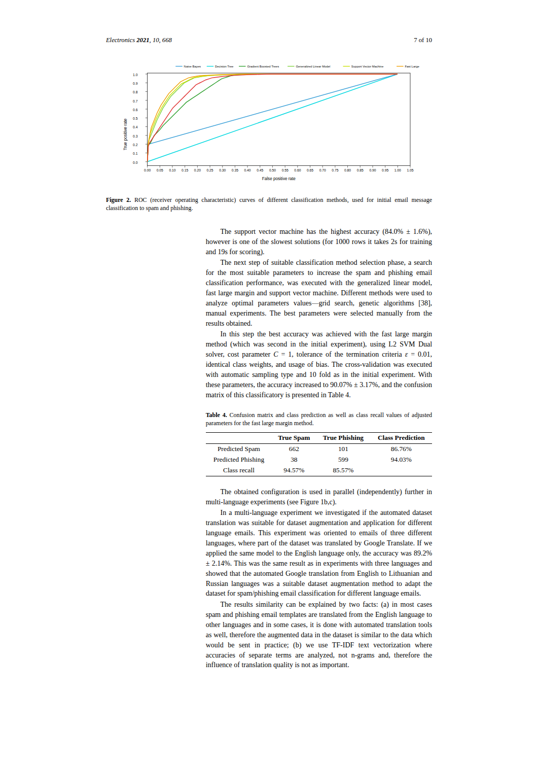Electronics 2021, 10, 668
7 of 10
Naive Bayes Decision Tree Gradient Boosted Trees Generalized Linear Model Support Vector Machine Fast Large Margin Random Forest 1.0 0.9 0.8 0.7 0.6 0.5 0.4 0.3 0.2 0.1 0.0 True positive rate 0.00 0.05 0.10 0.15 0.20 0.25 0.30 0.35 0.40 0.45 0.50 0.55 0.60 0.65 0.70 0.75 0.80 0.85 0.90 0.95 1.00 1.05 False positive rate
Figure 2. ROC (receiver operating characteristic) curves of different classification methods, used for initial email message classification to spam and phishing.
The support vector machine has the highest accuracy (84.0% ± 1.6%), however is one of the slowest solutions (for 1000 rows it takes 2s for training and 19s for scoring).
The next step of suitable classification method selection phase, a search for the most suitable parameters to increase the spam and phishing email classification performance, was executed with the generalized linear model, fast large margin and support vector machine. Different methods were used to analyze optimal parameters values—grid search, genetic algorithms [38], manual experiments. The best parameters were selected manually from the results obtained.
In this step the best accuracy was achieved with the fast large margin method (which was second in the initial experiment), using L2 SVM Dual solver, cost parameter C = 1, tolerance of the termination criteria ε = 0.01, identical class weights, and usage of bias. The cross-validation was executed with automatic sampling type and 10 fold as in the initial experiment. With these parameters, the accuracy increased to 90.07% ± 3.17%, and the confusion matrix of this classificatory is presented in Table 4.
Table 4. Confusion matrix and class prediction as well as class recall values of adjusted parameters for the fast large margin method.
| | True Spam | True Phishing | Class Prediction |
| --- | --- | --- | --- |
| Predicted Spam | 662 | 101 | 86.76% |
| Predicted Phishing | 38 | 599 | 94.03% |
| Class recall | 94.57% | 85.57% | |
The obtained configuration is used in parallel (independently) further in multi-language experiments (see Figure 1b,c).
In a multi-language experiment we investigated if the automated dataset translation was suitable for dataset augmentation and application for different language emails. This experiment was oriented to emails of three different languages, where part of the dataset was translated by Google Translate. If we applied the same model to the English language only, the accuracy was 89.2% ± 2.14%. This was the same result as in experiments with three languages and showed that the automated Google translation from English to Lithuanian and Russian languages was a suitable dataset augmentation method to adapt the dataset for spam/phishing email classification for different language emails.
The results similarity can be explained by two facts: (a) in most cases spam and phishing email templates are translated from the English language to other languages and in some cases, it is done with automated translation tools as well, therefore the augmented data in the dataset is similar to the data which would be sent in practice; (b) we use TF-IDF text vectorization where accuracies of separate terms are analyzed, not n-grams and, therefore the influence of translation quality is not as important.